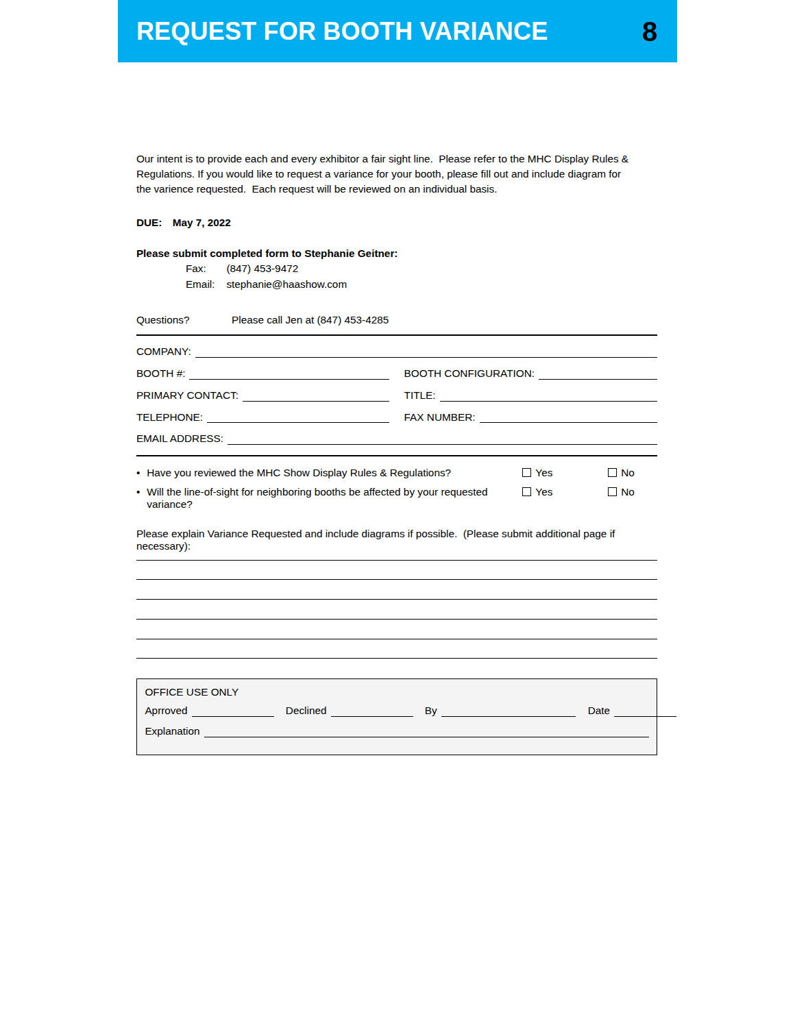Request for Booth Variance
8
Our intent is to provide each and every exhibitor a fair sight line. Please refer to the MHC Display Rules & Regulations. If you would like to request a variance for your booth, please fill out and include diagram for the varience requested. Each request will be reviewed on an individual basis.
DUE: May 7, 2022
Please submit completed form to Stephanie Geitner:
Fax:(847) 453-9472
Email: stephanie@haashow.com
Questions?Please call Jen at (847) 453-4285
COMPANY:
BOOTH #:
BOOTH CONFIGURATION:
PRIMARY CONTACT:
TITLE:
TELEPHONE:
FAX NUMBER:
EMAIL ADDRESS:
• Have you reviewed the MHC Show Display Rules & Regulations? Yes No
• Will the line-of-sight for neighboring booths be affected by your requested variance? Yes No
Please explain Variance Requested and include diagrams if possible. (Please submit additional page if necessary):
OFFICE USE ONLY
Aprroved Declined By Date
Explanation